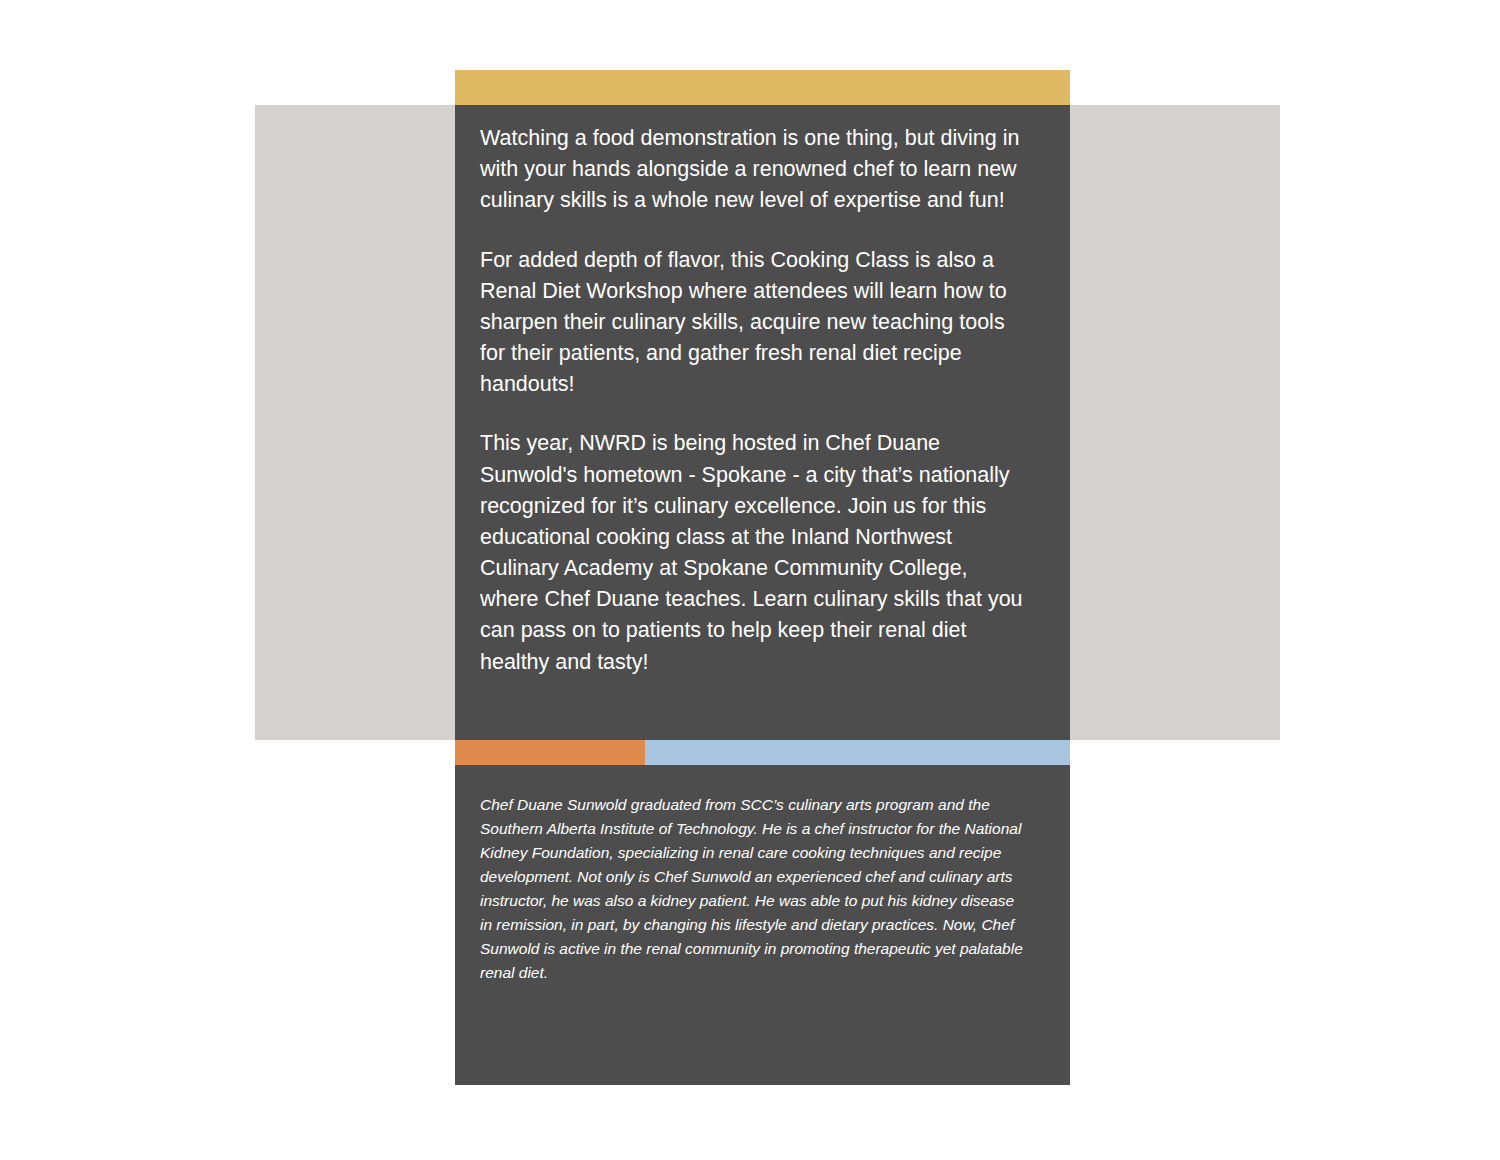Watching a food demonstration is one thing, but diving in with your hands alongside a renowned chef to learn new culinary skills is a whole new level of expertise and fun!
For added depth of flavor, this Cooking Class is also a Renal Diet Workshop where attendees will learn how to sharpen their culinary skills, acquire new teaching tools for their patients, and gather fresh renal diet recipe handouts!
This year, NWRD is being hosted in Chef Duane Sunwold's hometown - Spokane - a city that’s nationally recognized for it’s culinary excellence. Join us for this educational cooking class at the Inland Northwest Culinary Academy at Spokane Community College, where Chef Duane teaches. Learn culinary skills that you can pass on to patients to help keep their renal diet healthy and tasty!
Chef Duane Sunwold graduated from SCC’s culinary arts program and the Southern Alberta Institute of Technology. He is a chef instructor for the National Kidney Foundation, specializing in renal care cooking techniques and recipe development. Not only is Chef Sunwold an experienced chef and culinary arts instructor, he was also a kidney patient. He was able to put his kidney disease in remission, in part, by changing his lifestyle and dietary practices. Now, Chef Sunwold is active in the renal community in promoting therapeutic yet palatable renal diet.